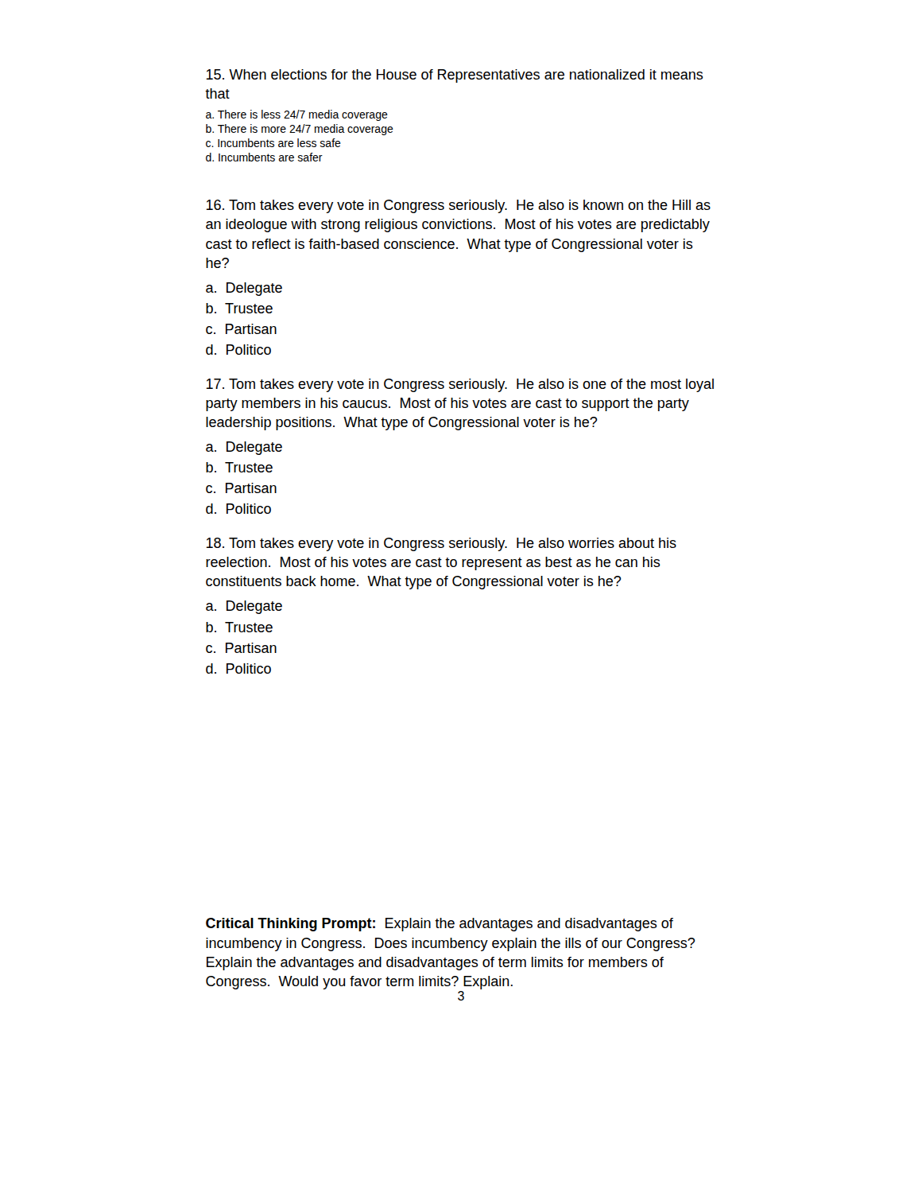15. When elections for the House of Representatives are nationalized it means that
a. There is less 24/7 media coverage
b. There is more 24/7 media coverage
c. Incumbents are less safe
d. Incumbents are safer
16. Tom takes every vote in Congress seriously. He also is known on the Hill as an ideologue with strong religious convictions. Most of his votes are predictably cast to reflect is faith-based conscience. What type of Congressional voter is he?
a. Delegate
b. Trustee
c. Partisan
d. Politico
17. Tom takes every vote in Congress seriously. He also is one of the most loyal party members in his caucus. Most of his votes are cast to support the party leadership positions. What type of Congressional voter is he?
a. Delegate
b. Trustee
c. Partisan
d. Politico
18. Tom takes every vote in Congress seriously. He also worries about his reelection. Most of his votes are cast to represent as best as he can his constituents back home. What type of Congressional voter is he?
a. Delegate
b. Trustee
c. Partisan
d. Politico
Critical Thinking Prompt: Explain the advantages and disadvantages of incumbency in Congress. Does incumbency explain the ills of our Congress? Explain the advantages and disadvantages of term limits for members of Congress. Would you favor term limits? Explain.
3